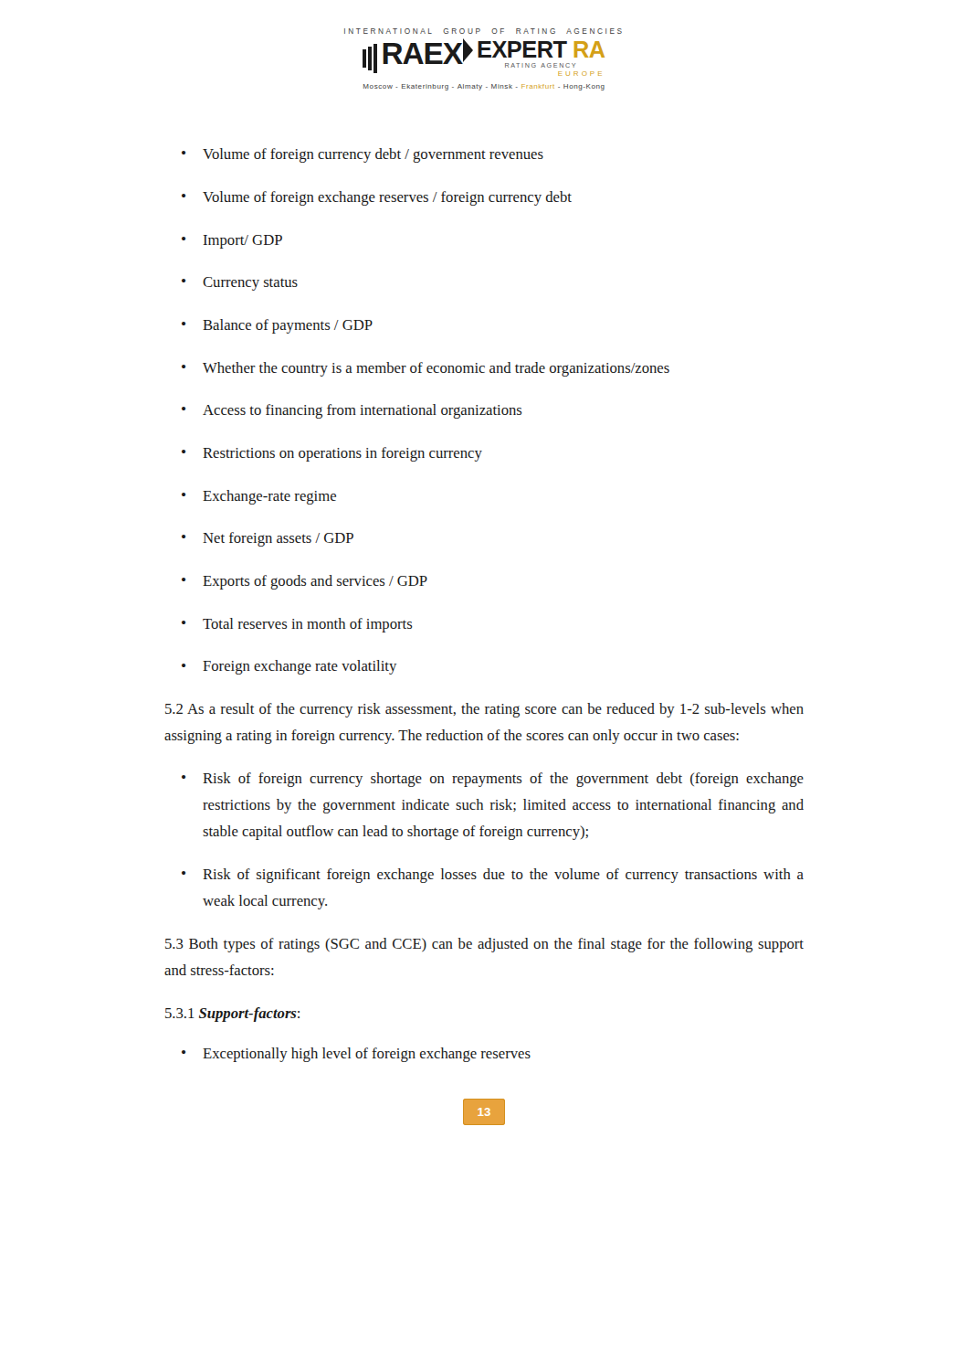INTERNATIONAL GROUP OF RATING AGENCIES
RAEX
EXPERT RA
RATING AGENCY
EUROPE
Moscow - Ekaterinburg - Almaty - Minsk - Frankfurt - Hong-Kong
Volume of foreign currency debt / government revenues
Volume of foreign exchange reserves / foreign currency debt
Import/ GDP
Currency status
Balance of payments / GDP
Whether the country is a member of economic and trade organizations/zones
Access to financing from international organizations
Restrictions on operations in foreign currency
Exchange-rate regime
Net foreign assets / GDP
Exports of goods and services / GDP
Total reserves in month of imports
Foreign exchange rate volatility
5.2 As a result of the currency risk assessment, the rating score can be reduced by 1-2 sub-levels when assigning a rating in foreign currency. The reduction of the scores can only occur in two cases:
Risk of foreign currency shortage on repayments of the government debt (foreign exchange restrictions by the government indicate such risk; limited access to international financing and stable capital outflow can lead to shortage of foreign currency);
Risk of significant foreign exchange losses due to the volume of currency transactions with a weak local currency.
5.3 Both types of ratings (SGC and CCE) can be adjusted on the final stage for the following support and stress-factors:
5.3.1 Support-factors:
Exceptionally high level of foreign exchange reserves
13